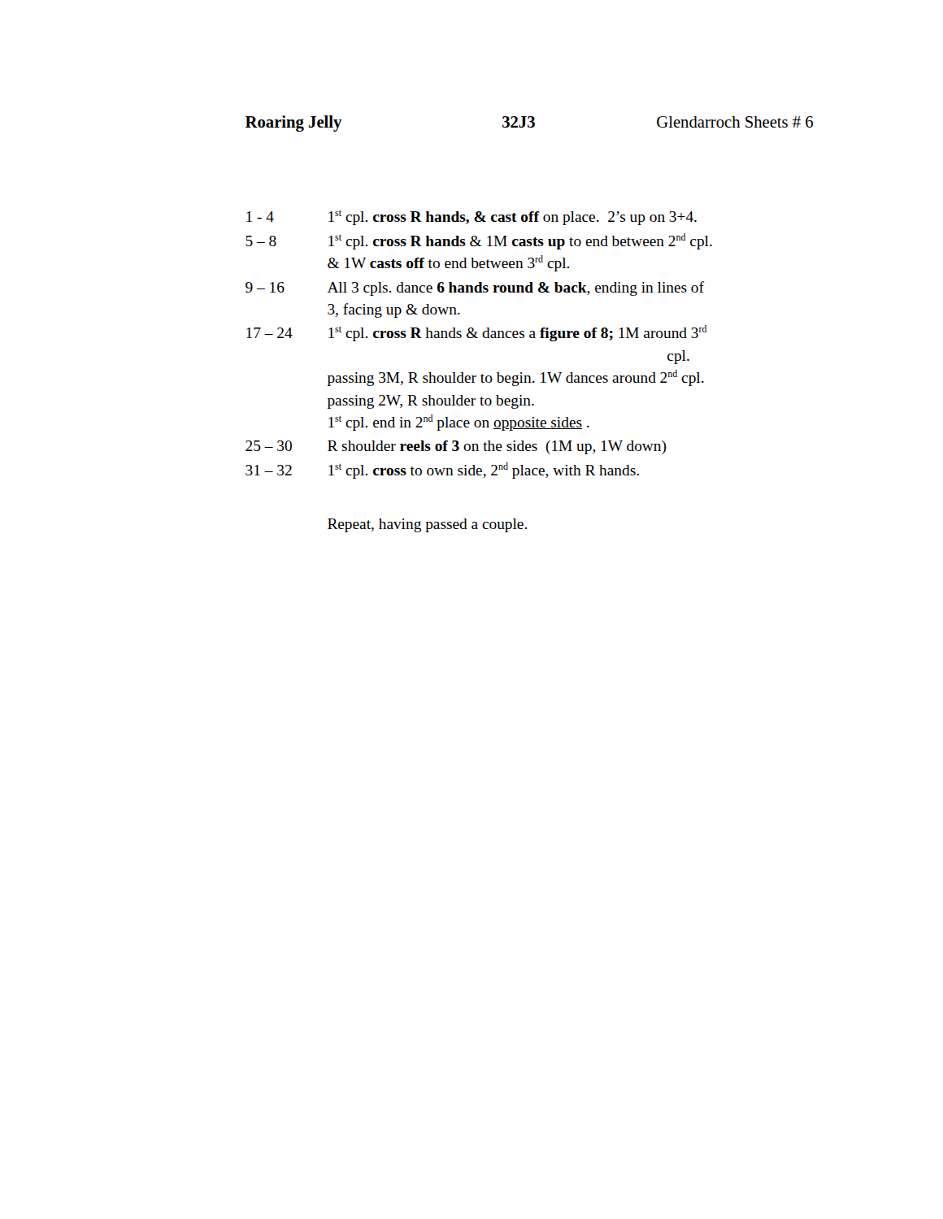Roaring Jelly 32J3 Glendarroch Sheets # 6
| 1 - 4 | 1 st cpl. cross R hands, & cast off on place. 2’s up on 3+4. |
| 5 – 8 | 1 st cpl. cross R hands & 1M casts up to end between 2 nd cpl. & 1W casts off to end between 3 rd cpl. |
| 9 – 16 | All 3 cpls. dance 6 hands round & back , ending in lines of 3, facing up & down. |
| 17 – 24 | 1 st cpl. cross R hands & dances a figure of 8; 1M around 3 rd cpl. passing 3M, R shoulder to begin. 1W dances around 2 nd cpl. passing 2W, R shoulder to begin. 1 st cpl. end in 2 nd place on opposite sides . |
| 25 – 30 | R shoulder reels of 3 on the sides (1M up, 1W down) |
| 31 – 32 | 1 st cpl. cross to own side, 2 nd place, with R hands. |
Repeat, having passed a couple.